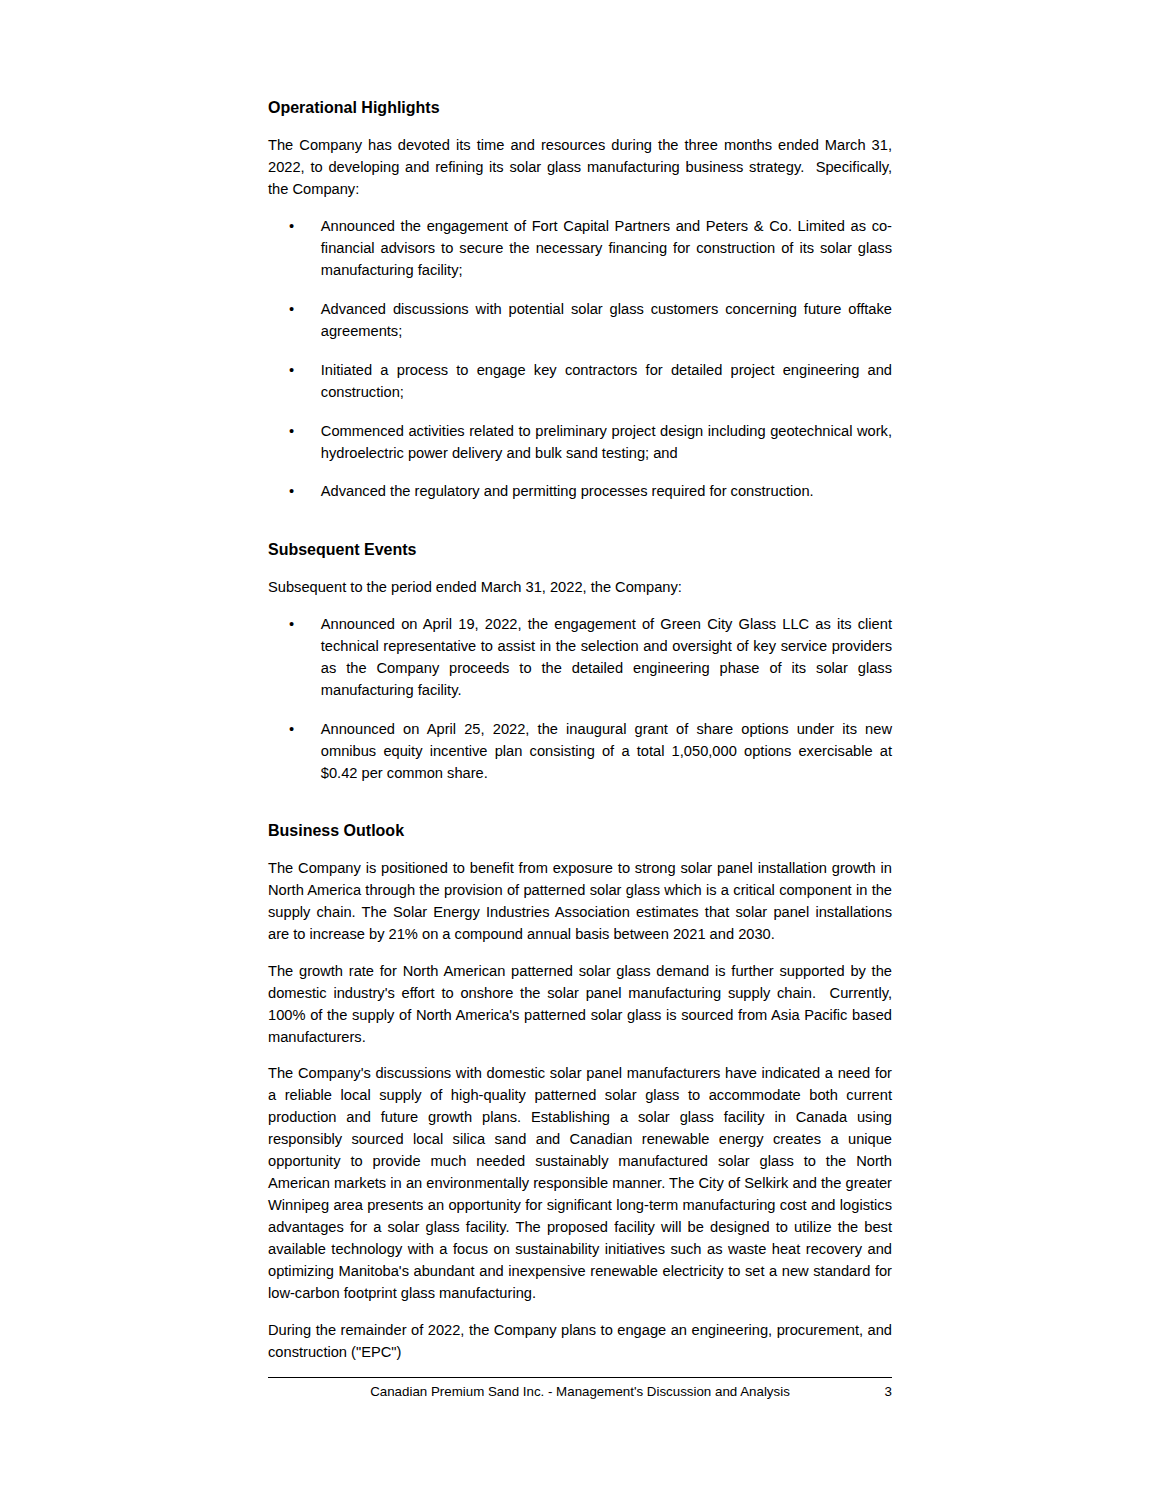Operational Highlights
The Company has devoted its time and resources during the three months ended March 31, 2022, to developing and refining its solar glass manufacturing business strategy. Specifically, the Company:
Announced the engagement of Fort Capital Partners and Peters & Co. Limited as co-financial advisors to secure the necessary financing for construction of its solar glass manufacturing facility;
Advanced discussions with potential solar glass customers concerning future offtake agreements;
Initiated a process to engage key contractors for detailed project engineering and construction;
Commenced activities related to preliminary project design including geotechnical work, hydroelectric power delivery and bulk sand testing; and
Advanced the regulatory and permitting processes required for construction.
Subsequent Events
Subsequent to the period ended March 31, 2022, the Company:
Announced on April 19, 2022, the engagement of Green City Glass LLC as its client technical representative to assist in the selection and oversight of key service providers as the Company proceeds to the detailed engineering phase of its solar glass manufacturing facility.
Announced on April 25, 2022, the inaugural grant of share options under its new omnibus equity incentive plan consisting of a total 1,050,000 options exercisable at $0.42 per common share.
Business Outlook
The Company is positioned to benefit from exposure to strong solar panel installation growth in North America through the provision of patterned solar glass which is a critical component in the supply chain. The Solar Energy Industries Association estimates that solar panel installations are to increase by 21% on a compound annual basis between 2021 and 2030.
The growth rate for North American patterned solar glass demand is further supported by the domestic industry's effort to onshore the solar panel manufacturing supply chain. Currently, 100% of the supply of North America's patterned solar glass is sourced from Asia Pacific based manufacturers.
The Company's discussions with domestic solar panel manufacturers have indicated a need for a reliable local supply of high-quality patterned solar glass to accommodate both current production and future growth plans. Establishing a solar glass facility in Canada using responsibly sourced local silica sand and Canadian renewable energy creates a unique opportunity to provide much needed sustainably manufactured solar glass to the North American markets in an environmentally responsible manner. The City of Selkirk and the greater Winnipeg area presents an opportunity for significant long-term manufacturing cost and logistics advantages for a solar glass facility. The proposed facility will be designed to utilize the best available technology with a focus on sustainability initiatives such as waste heat recovery and optimizing Manitoba's abundant and inexpensive renewable electricity to set a new standard for low-carbon footprint glass manufacturing.
During the remainder of 2022, the Company plans to engage an engineering, procurement, and construction ("EPC")
Canadian Premium Sand Inc. - Management's Discussion and Analysis 3